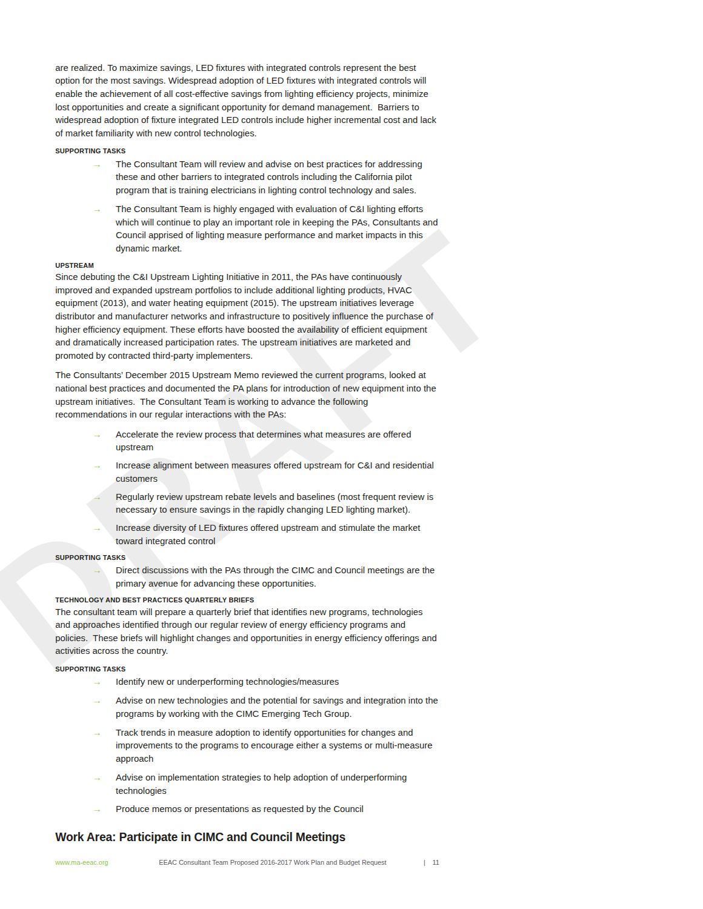DRAFT
are realized. To maximize savings, LED fixtures with integrated controls represent the best option for the most savings. Widespread adoption of LED fixtures with integrated controls will enable the achievement of all cost-effective savings from lighting efficiency projects, minimize lost opportunities and create a significant opportunity for demand management. Barriers to widespread adoption of fixture integrated LED controls include higher incremental cost and lack of market familiarity with new control technologies.
Supporting Tasks
The Consultant Team will review and advise on best practices for addressing these and other barriers to integrated controls including the California pilot program that is training electricians in lighting control technology and sales.
The Consultant Team is highly engaged with evaluation of C&I lighting efforts which will continue to play an important role in keeping the PAs, Consultants and Council apprised of lighting measure performance and market impacts in this dynamic market.
Upstream
Since debuting the C&I Upstream Lighting Initiative in 2011, the PAs have continuously improved and expanded upstream portfolios to include additional lighting products, HVAC equipment (2013), and water heating equipment (2015). The upstream initiatives leverage distributor and manufacturer networks and infrastructure to positively influence the purchase of higher efficiency equipment. These efforts have boosted the availability of efficient equipment and dramatically increased participation rates. The upstream initiatives are marketed and promoted by contracted third-party implementers.
The Consultants’ December 2015 Upstream Memo reviewed the current programs, looked at national best practices and documented the PA plans for introduction of new equipment into the upstream initiatives. The Consultant Team is working to advance the following recommendations in our regular interactions with the PAs:
Accelerate the review process that determines what measures are offered upstream
Increase alignment between measures offered upstream for C&I and residential customers
Regularly review upstream rebate levels and baselines (most frequent review is necessary to ensure savings in the rapidly changing LED lighting market).
Increase diversity of LED fixtures offered upstream and stimulate the market toward integrated control
Supporting Tasks
Direct discussions with the PAs through the CIMC and Council meetings are the primary avenue for advancing these opportunities.
Technology and Best Practices Quarterly Briefs
The consultant team will prepare a quarterly brief that identifies new programs, technologies and approaches identified through our regular review of energy efficiency programs and policies. These briefs will highlight changes and opportunities in energy efficiency offerings and activities across the country.
Supporting Tasks
Identify new or underperforming technologies/measures
Advise on new technologies and the potential for savings and integration into the programs by working with the CIMC Emerging Tech Group.
Track trends in measure adoption to identify opportunities for changes and improvements to the programs to encourage either a systems or multi-measure approach
Advise on implementation strategies to help adoption of underperforming technologies
Produce memos or presentations as requested by the Council
Work Area: Participate in CIMC and Council Meetings
www.ma-eeac.org EEAC Consultant Team Proposed 2016-2017 Work Plan and Budget Request | 11